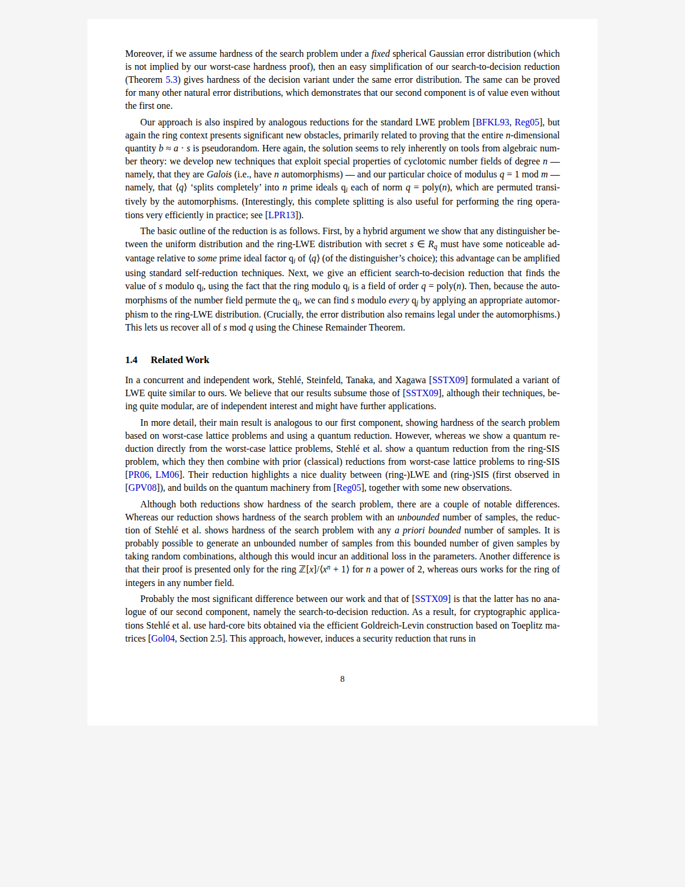Moreover, if we assume hardness of the search problem under a fixed spherical Gaussian error distribution (which is not implied by our worst-case hardness proof), then an easy simplification of our search-to-decision reduction (Theorem 5.3) gives hardness of the decision variant under the same error distribution. The same can be proved for many other natural error distributions, which demonstrates that our second component is of value even without the first one.
Our approach is also inspired by analogous reductions for the standard LWE problem [BFKL93, Reg05], but again the ring context presents significant new obstacles, primarily related to proving that the entire n-dimensional quantity b ≈ a · s is pseudorandom. Here again, the solution seems to rely inherently on tools from algebraic number theory: we develop new techniques that exploit special properties of cyclotomic number fields of degree n — namely, that they are Galois (i.e., have n automorphisms) — and our particular choice of modulus q = 1 mod m — namely, that ⟨q⟩ ‘splits completely’ into n prime ideals qi each of norm q = poly(n), which are permuted transitively by the automorphisms. (Interestingly, this complete splitting is also useful for performing the ring operations very efficiently in practice; see [LPR13]).
The basic outline of the reduction is as follows. First, by a hybrid argument we show that any distinguisher between the uniform distribution and the ring-LWE distribution with secret s ∈ Rq must have some noticeable advantage relative to some prime ideal factor qi of ⟨q⟩ (of the distinguisher’s choice); this advantage can be amplified using standard self-reduction techniques. Next, we give an efficient search-to-decision reduction that finds the value of s modulo qi, using the fact that the ring modulo qi is a field of order q = poly(n). Then, because the automorphisms of the number field permute the qi, we can find s modulo every qj by applying an appropriate automorphism to the ring-LWE distribution. (Crucially, the error distribution also remains legal under the automorphisms.) This lets us recover all of s mod q using the Chinese Remainder Theorem.
1.4 Related Work
In a concurrent and independent work, Stehlé, Steinfeld, Tanaka, and Xagawa [SSTX09] formulated a variant of LWE quite similar to ours. We believe that our results subsume those of [SSTX09], although their techniques, being quite modular, are of independent interest and might have further applications.
In more detail, their main result is analogous to our first component, showing hardness of the search problem based on worst-case lattice problems and using a quantum reduction. However, whereas we show a quantum reduction directly from the worst-case lattice problems, Stehlé et al. show a quantum reduction from the ring-SIS problem, which they then combine with prior (classical) reductions from worst-case lattice problems to ring-SIS [PR06, LM06]. Their reduction highlights a nice duality between (ring-)LWE and (ring-)SIS (first observed in [GPV08]), and builds on the quantum machinery from [Reg05], together with some new observations.
Although both reductions show hardness of the search problem, there are a couple of notable differences. Whereas our reduction shows hardness of the search problem with an unbounded number of samples, the reduction of Stehlé et al. shows hardness of the search problem with any a priori bounded number of samples. It is probably possible to generate an unbounded number of samples from this bounded number of given samples by taking random combinations, although this would incur an additional loss in the parameters. Another difference is that their proof is presented only for the ring ℤ[x]/⟨xn + 1⟩ for n a power of 2, whereas ours works for the ring of integers in any number field.
Probably the most significant difference between our work and that of [SSTX09] is that the latter has no analogue of our second component, namely the search-to-decision reduction. As a result, for cryptographic applications Stehlé et al. use hard-core bits obtained via the efficient Goldreich-Levin construction based on Toeplitz matrices [Gol04, Section 2.5]. This approach, however, induces a security reduction that runs in
8